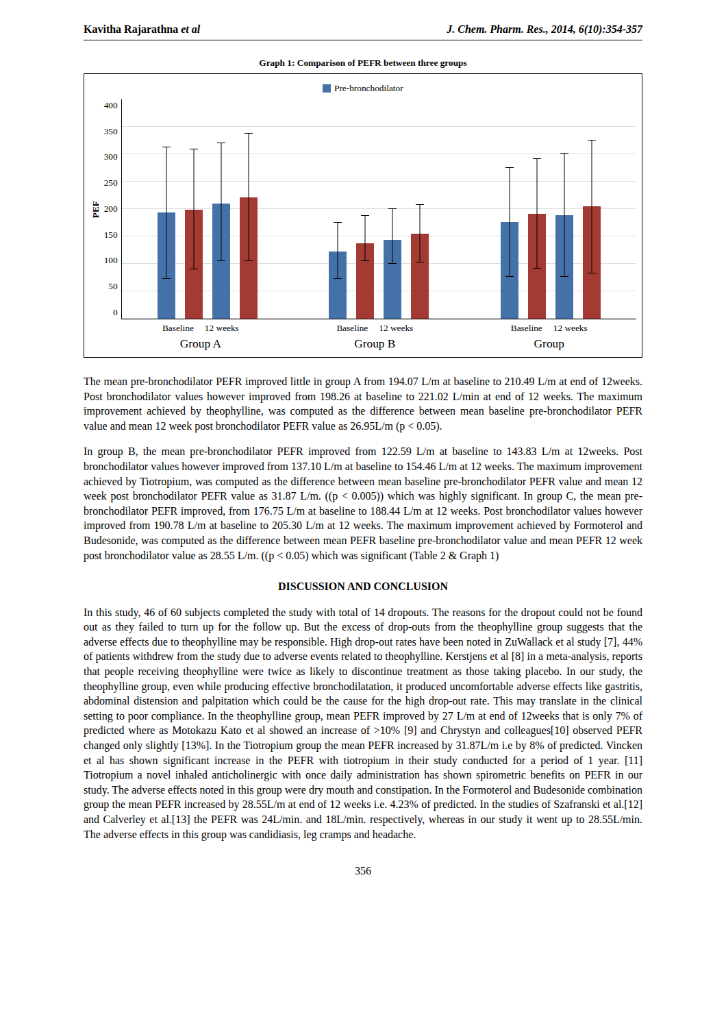Kavitha Rajarathna et al
J. Chem. Pharm. Res., 2014, 6(10):354-357
Graph 1: Comparison of PEFR between three groups
Pre-bronchodilator
PEF
400 350 300 250 200 150 100 50 0
Baseline 12 weeks
Group A
Baseline 12 weeks
Group B
Baseline 12 weeks
Group
The mean pre-bronchodilator PEFR improved little in group A from 194.07 L/m at baseline to 210.49 L/m at end of 12weeks. Post bronchodilator values however improved from 198.26 at baseline to 221.02 L/min at end of 12 weeks. The maximum improvement achieved by theophylline, was computed as the difference between mean baseline pre-bronchodilator PEFR value and mean 12 week post bronchodilator PEFR value as 26.95L/m (p < 0.05).
In group B, the mean pre-bronchodilator PEFR improved from 122.59 L/m at baseline to 143.83 L/m at 12weeks. Post bronchodilator values however improved from 137.10 L/m at baseline to 154.46 L/m at 12 weeks. The maximum improvement achieved by Tiotropium, was computed as the difference between mean baseline pre-bronchodilator PEFR value and mean 12 week post bronchodilator PEFR value as 31.87 L/m. ((p < 0.005)) which was highly significant. In group C, the mean pre-bronchodilator PEFR improved, from 176.75 L/m at baseline to 188.44 L/m at 12 weeks. Post bronchodilator values however improved from 190.78 L/m at baseline to 205.30 L/m at 12 weeks. The maximum improvement achieved by Formoterol and Budesonide, was computed as the difference between mean PEFR baseline pre-bronchodilator value and mean PEFR 12 week post bronchodilator value as 28.55 L/m. ((p < 0.05) which was significant (Table 2 & Graph 1)
DISCUSSION AND CONCLUSION
In this study, 46 of 60 subjects completed the study with total of 14 dropouts. The reasons for the dropout could not be found out as they failed to turn up for the follow up. But the excess of drop-outs from the theophylline group suggests that the adverse effects due to theophylline may be responsible. High drop-out rates have been noted in ZuWallack et al study [7], 44% of patients withdrew from the study due to adverse events related to theophylline. Kerstjens et al [8] in a meta-analysis, reports that people receiving theophylline were twice as likely to discontinue treatment as those taking placebo. In our study, the theophylline group, even while producing effective bronchodilatation, it produced uncomfortable adverse effects like gastritis, abdominal distension and palpitation which could be the cause for the high drop-out rate. This may translate in the clinical setting to poor compliance. In the theophylline group, mean PEFR improved by 27 L/m at end of 12weeks that is only 7% of predicted where as Motokazu Kato et al showed an increase of >10% [9] and Chrystyn and colleagues[10] observed PEFR changed only slightly [13%]. In the Tiotropium group the mean PEFR increased by 31.87L/m i.e by 8% of predicted. Vincken et al has shown significant increase in the PEFR with tiotropium in their study conducted for a period of 1 year. [11] Tiotropium a novel inhaled anticholinergic with once daily administration has shown spirometric benefits on PEFR in our study. The adverse effects noted in this group were dry mouth and constipation. In the Formoterol and Budesonide combination group the mean PEFR increased by 28.55L/m at end of 12 weeks i.e. 4.23% of predicted. In the studies of Szafranski et al.[12] and Calverley et al.[13] the PEFR was 24L/min. and 18L/min. respectively, whereas in our study it went up to 28.55L/min. The adverse effects in this group was candidiasis, leg cramps and headache.
356